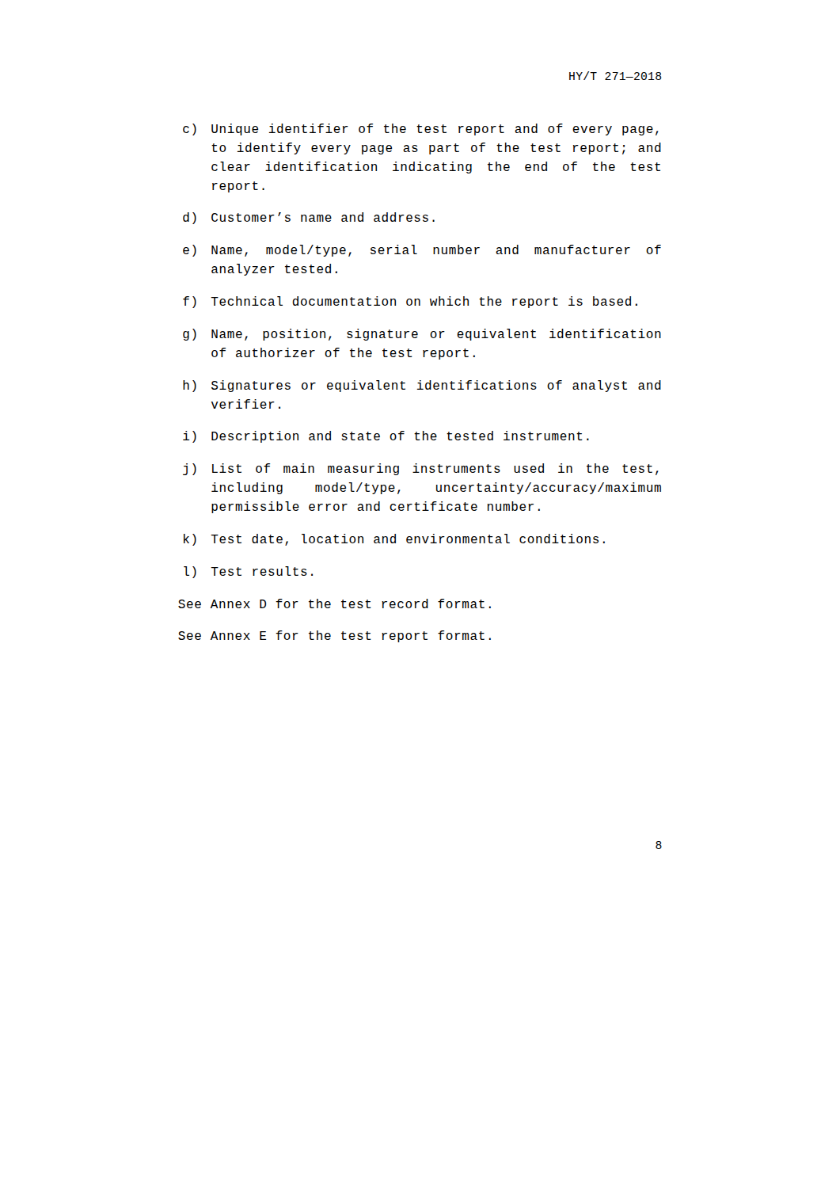HY/T 271—2018
c) Unique identifier of the test report and of every page, to identify every page as part of the test report; and clear identification indicating the end of the test report.
d) Customer’s name and address.
e) Name, model/type, serial number and manufacturer of analyzer tested.
f) Technical documentation on which the report is based.
g) Name, position, signature or equivalent identification of authorizer of the test report.
h) Signatures or equivalent identifications of analyst and verifier.
i) Description and state of the tested instrument.
j) List of main measuring instruments used in the test, including model/type, uncertainty/accuracy/maximum permissible error and certificate number.
k) Test date, location and environmental conditions.
l) Test results.
See Annex D for the test record format.
See Annex E for the test report format.
8